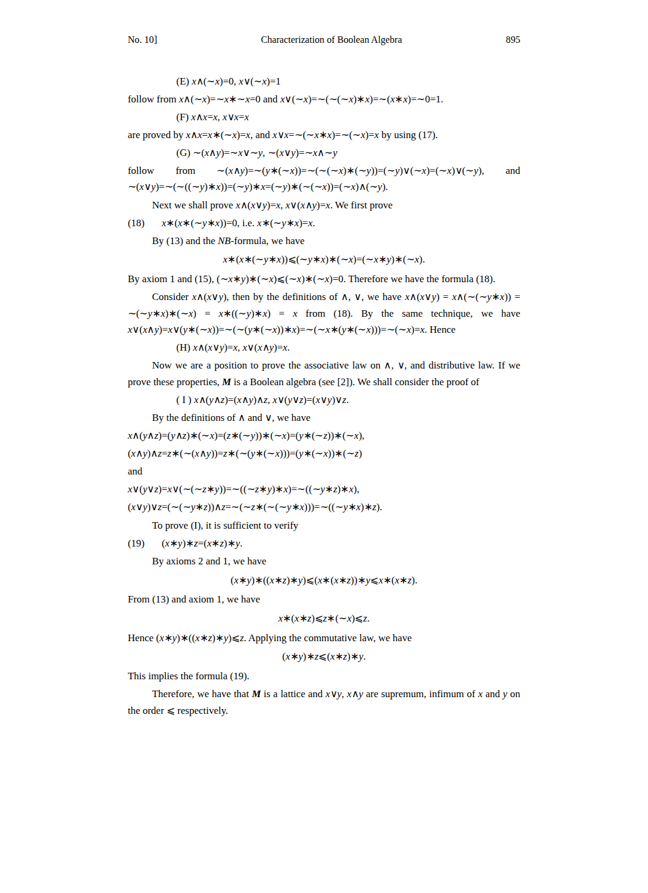No. 10]
Characterization of Boolean Algebra
895
(E) x∧(∼x)=0, x∨(∼x)=1
follow from x∧(∼x)=∼x∗∼x=0 and x∨(∼x)=∼(∼(∼x)∗x)=∼(x∗x)=∼0=1.
(F) x∧x=x, x∨x=x
are proved by x∧x=x∗(∼x)=x, and x∨x=∼(∼x∗x)=∼(∼x)=x by using (17).
(G) ∼(x∧y)=∼x∨∼y, ∼(x∨y)=∼x∧∼y
follow from ∼(x∧y)=∼(y∗(∼x))=∼(∼(∼x)∗(∼y))=(∼y)∨(∼x)=(∼x)∨(∼y), and ∼(x∨y)=∼(∼((∼y)∗x))=(∼y)∗x=(∼y)∗(∼(∼x))=(∼x)∧(∼y).
Next we shall prove x∧(x∨y)=x, x∨(x∧y)=x. We first prove
(18) x∗(x∗(∼y∗x))=0, i.e. x∗(∼y∗x)=x.
By (13) and the NB-formula, we have
x∗(x∗(∼y∗x))⩽(∼y∗x)∗(∼x)=(∼x∗y)∗(∼x).
By axiom 1 and (15), (∼x∗y)∗(∼x)⩽(∼x)∗(∼x)=0. Therefore we have the formula (18).
Consider x∧(x∨y), then by the definitions of ∧, ∨, we have x∧(x∨y) = x∧(∼(∼y∗x)) = ∼(∼y∗x)∗(∼x) = x∗((∼y)∗x) = x from (18). By the same technique, we have x∨(x∧y)=x∨(y∗(∼x))=∼(∼(y∗(∼x))∗x)=∼(∼x∗(y∗(∼x)))=∼(∼x)=x. Hence
(H) x∧(x∨y)=x, x∨(x∧y)=x.
Now we are a position to prove the associative law on ∧, ∨, and distributive law. If we prove these properties, M is a Boolean algebra (see [2]). We shall consider the proof of
( I ) x∧(y∧z)=(x∧y)∧z, x∨(y∨z)=(x∨y)∨z.
By the definitions of ∧ and ∨, we have
x∧(y∧z)=(y∧z)∗(∼x)=(z∗(∼y))∗(∼x)=(y∗(∼z))∗(∼x),
(x∧y)∧z=z∗(∼(x∧y))=z∗(∼(y∗(∼x)))=(y∗(∼x))∗(∼z)
and
x∨(y∨z)=x∨(∼(∼z∗y))=∼((∼z∗y)∗x)=∼((∼y∗z)∗x),
(x∨y)∨z=(∼(∼y∗z))∧z=∼(∼z∗(∼(∼y∗x)))=∼((∼y∗x)∗z).
To prove (I), it is sufficient to verify
(19) (x∗y)∗z=(x∗z)∗y.
By axioms 2 and 1, we have
(x∗y)∗((x∗z)∗y)⩽(x∗(x∗z))∗y⩽x∗(x∗z).
From (13) and axiom 1, we have
x∗(x∗z)⩽z∗(∼x)⩽z.
Hence (x∗y)∗((x∗z)∗y)⩽z. Applying the commutative law, we have
(x∗y)∗z⩽(x∗z)∗y.
This implies the formula (19).
Therefore, we have that M is a lattice and x∨y, x∧y are supremum, infimum of x and y on the order ⩽ respectively.